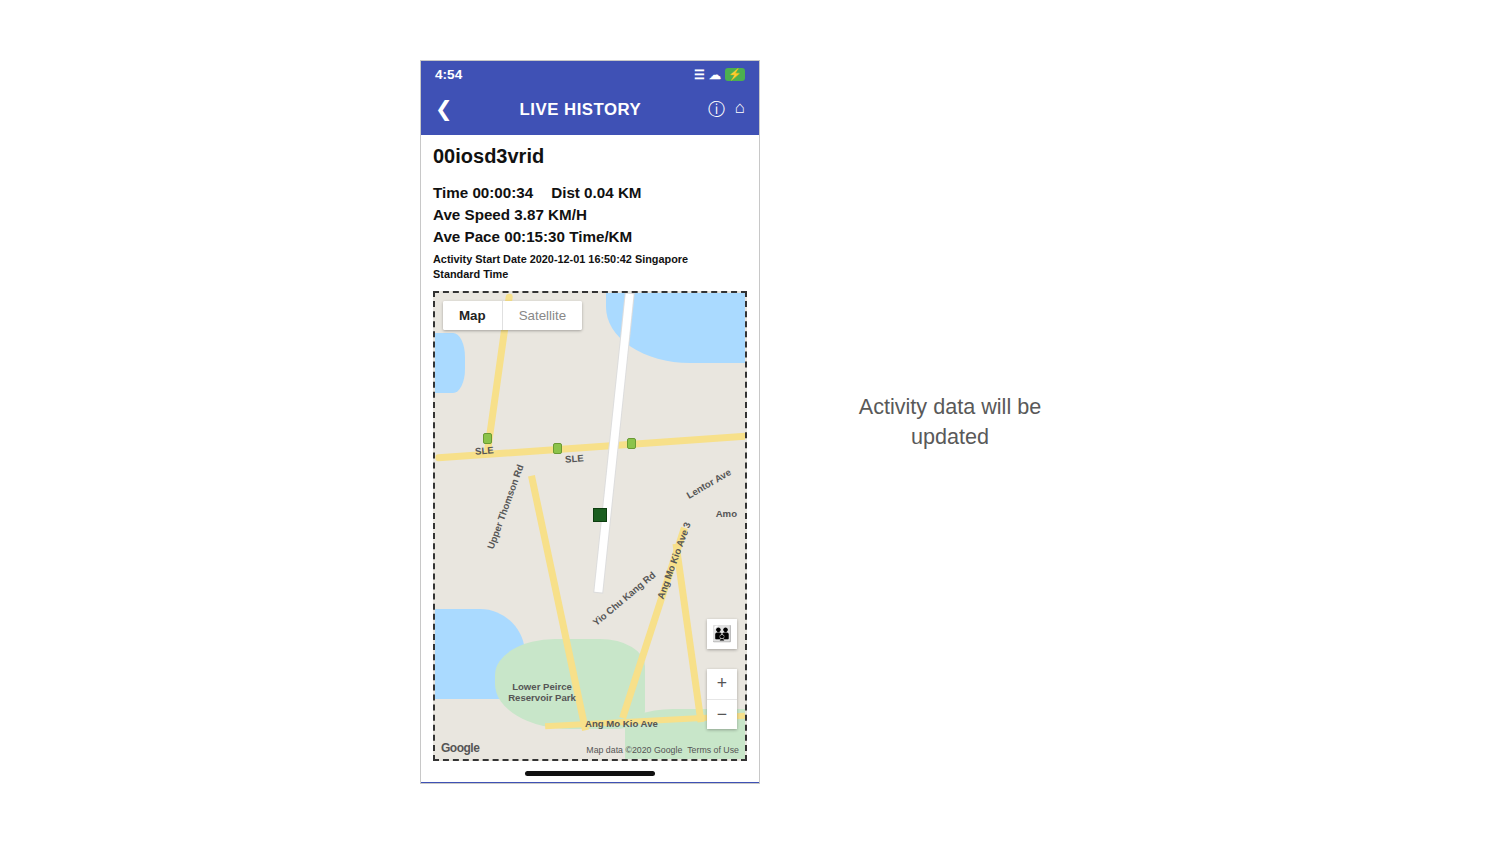4:54 ☰ ☁ ⚡
❮ LIVE HISTORY ⓘ ⌂
00iosd3vrid
Time 00:00:34 Dist 0.04 KM
Ave Speed 3.87 KM/H
Ave Pace 00:15:30 Time/KM
Activity Start Date 2020-12-01 16:50:42 Singapore
Standard Time
SLE
SLE
Lentor Ave
Amo
Upper Thomson Rd
Yio Chu Kang Rd
Ang Mo Kio Ave 3
Ang Mo Kio Ave
Lower Peirce
Reservoir Park
Map Satellite
👪
+ −
Google
Map data ©2020 Google Terms of Use
Activity data will be updated